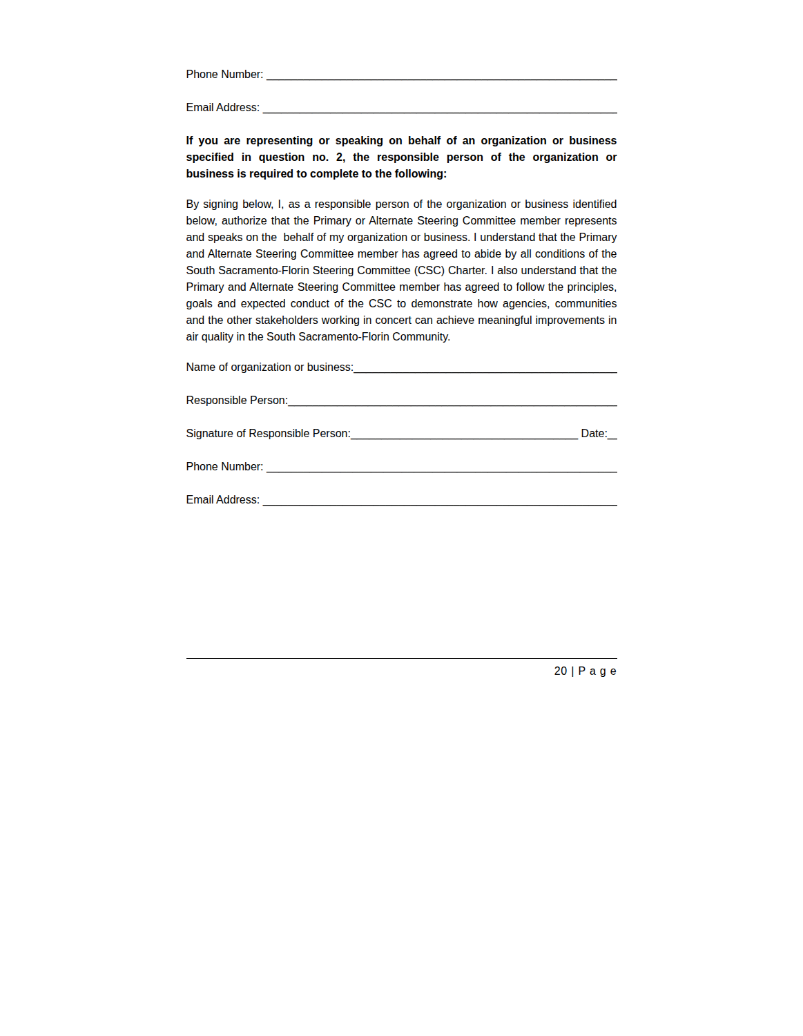Phone Number: _______________________________________________________________
Email Address: _______________________________________________________________
If you are representing or speaking on behalf of an organization or business specified in question no. 2, the responsible person of the organization or business is required to complete to the following:
By signing below, I, as a responsible person of the organization or business identified below, authorize that the Primary or Alternate Steering Committee member represents and speaks on the behalf of my organization or business. I understand that the Primary and Alternate Steering Committee member has agreed to abide by all conditions of the South Sacramento-Florin Steering Committee (CSC) Charter. I also understand that the Primary and Alternate Steering Committee member has agreed to follow the principles, goals and expected conduct of the CSC to demonstrate how agencies, communities and the other stakeholders working in concert can achieve meaningful improvements in air quality in the South Sacramento-Florin Community.
Name of organization or business:_______________________________________________
Responsible Person:_______________________________________________________________
Signature of Responsible Person:_____________________________________ Date:__________
Phone Number: _______________________________________________________________
Email Address: _______________________________________________________________
20 | P a g e